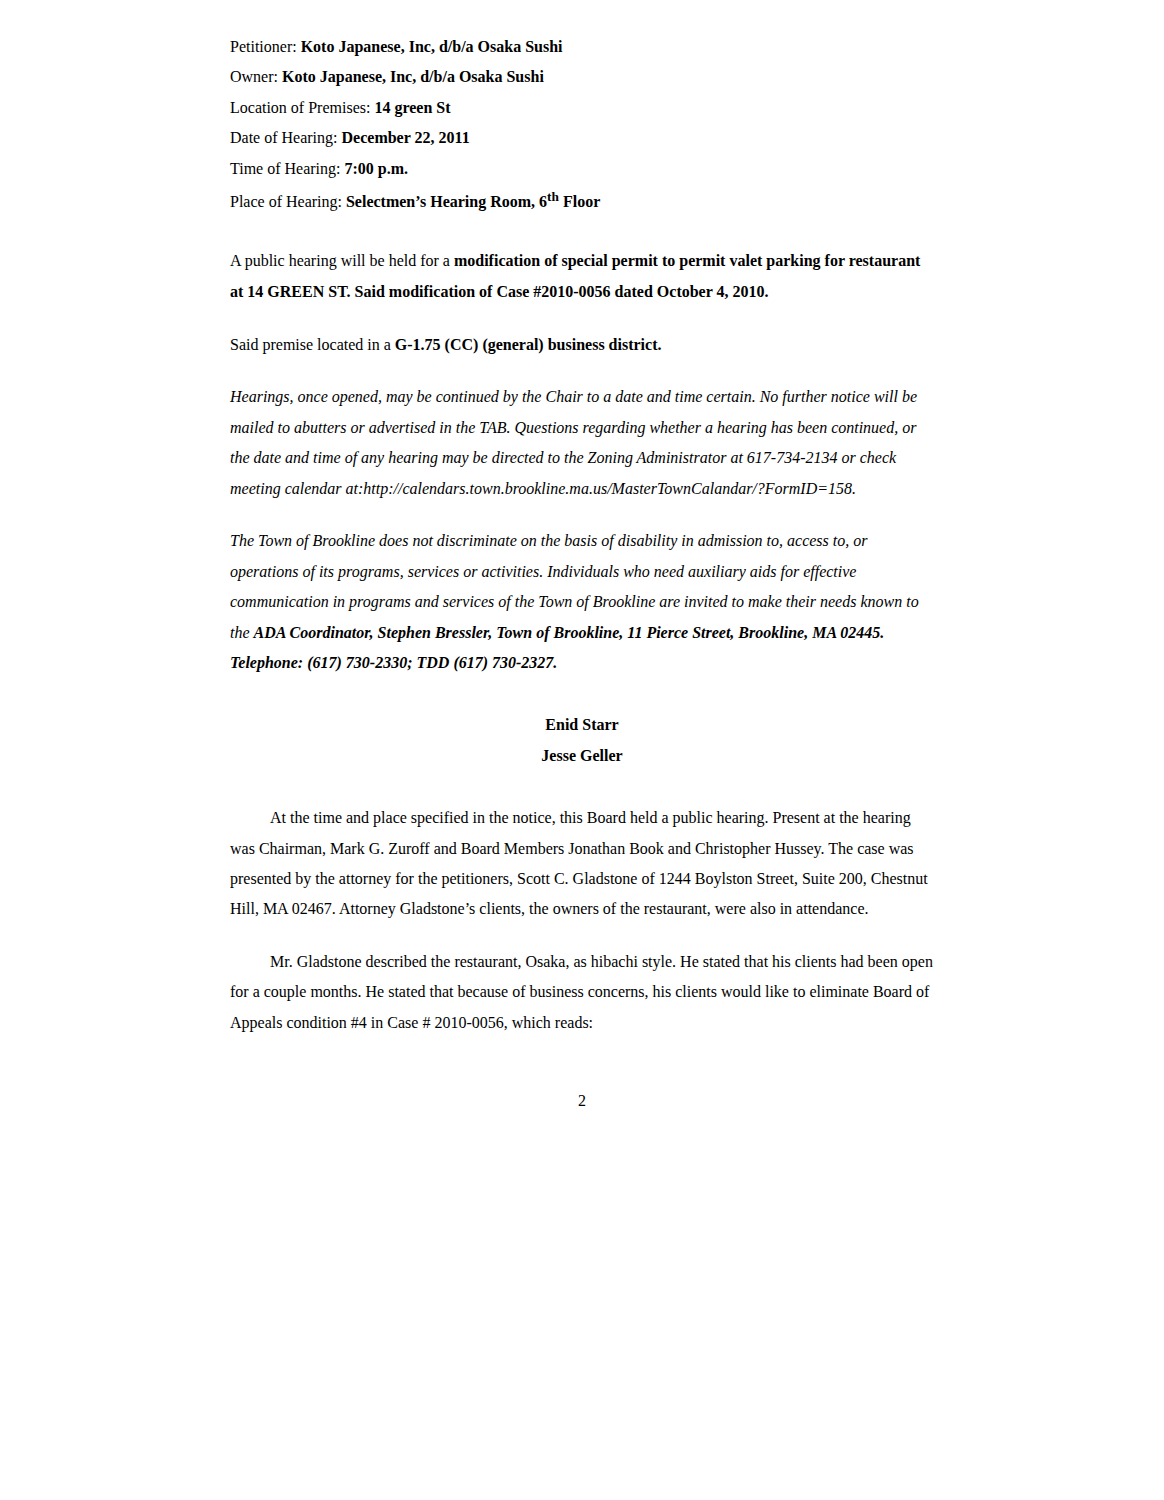Petitioner: Koto Japanese, Inc, d/b/a Osaka Sushi
Owner: Koto Japanese, Inc, d/b/a Osaka Sushi
Location of Premises: 14 green St
Date of Hearing: December 22, 2011
Time of Hearing: 7:00 p.m.
Place of Hearing: Selectmen’s Hearing Room, 6th Floor
A public hearing will be held for a modification of special permit to permit valet parking for restaurant at 14 GREEN ST. Said modification of Case #2010-0056 dated October 4, 2010.
Said premise located in a G-1.75 (CC) (general) business district.
Hearings, once opened, may be continued by the Chair to a date and time certain. No further notice will be mailed to abutters or advertised in the TAB. Questions regarding whether a hearing has been continued, or the date and time of any hearing may be directed to the Zoning Administrator at 617-734-2134 or check meeting calendar at:http://calendars.town.brookline.ma.us/MasterTownCalandar/?FormID=158.
The Town of Brookline does not discriminate on the basis of disability in admission to, access to, or operations of its programs, services or activities. Individuals who need auxiliary aids for effective communication in programs and services of the Town of Brookline are invited to make their needs known to the ADA Coordinator, Stephen Bressler, Town of Brookline, 11 Pierce Street, Brookline, MA 02445. Telephone: (617) 730-2330; TDD (617) 730-2327.
Enid Starr
Jesse Geller
At the time and place specified in the notice, this Board held a public hearing. Present at the hearing was Chairman, Mark G. Zuroff and Board Members Jonathan Book and Christopher Hussey. The case was presented by the attorney for the petitioners, Scott C. Gladstone of 1244 Boylston Street, Suite 200, Chestnut Hill, MA 02467. Attorney Gladstone’s clients, the owners of the restaurant, were also in attendance.
Mr. Gladstone described the restaurant, Osaka, as hibachi style. He stated that his clients had been open for a couple months. He stated that because of business concerns, his clients would like to eliminate Board of Appeals condition #4 in Case # 2010-0056, which reads:
2